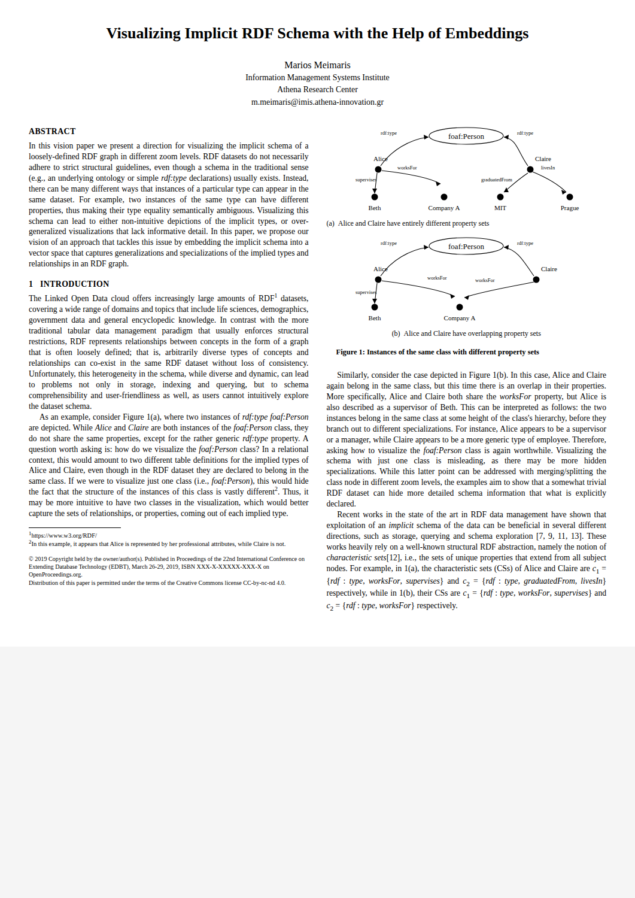Visualizing Implicit RDF Schema with the Help of Embeddings
Marios Meimaris
Information Management Systems Institute
Athena Research Center
m.meimaris@imis.athena-innovation.gr
ABSTRACT
In this vision paper we present a direction for visualizing the implicit schema of a loosely-defined RDF graph in different zoom levels. RDF datasets do not necessarily adhere to strict structural guidelines, even though a schema in the traditional sense (e.g., an underlying ontology or simple rdf:type declarations) usually exists. Instead, there can be many different ways that instances of a particular type can appear in the same dataset. For example, two instances of the same type can have different properties, thus making their type equality semantically ambiguous. Visualizing this schema can lead to either non-intuitive depictions of the implicit types, or over-generalized visualizations that lack informative detail. In this paper, we propose our vision of an approach that tackles this issue by embedding the implicit schema into a vector space that captures generalizations and specializations of the implied types and relationships in an RDF graph.
1 INTRODUCTION
The Linked Open Data cloud offers increasingly large amounts of RDF1 datasets, covering a wide range of domains and topics that include life sciences, demographics, government data and general encyclopedic knowledge. In contrast with the more traditional tabular data management paradigm that usually enforces structural restrictions, RDF represents relationships between concepts in the form of a graph that is often loosely defined; that is, arbitrarily diverse types of concepts and relationships can co-exist in the same RDF dataset without loss of consistency. Unfortunately, this heterogeneity in the schema, while diverse and dynamic, can lead to problems not only in storage, indexing and querying, but to schema comprehensibility and user-friendliness as well, as users cannot intuitively explore the dataset schema.
As an example, consider Figure 1(a), where two instances of rdf:type foaf:Person are depicted. While Alice and Claire are both instances of the foaf:Person class, they do not share the same properties, except for the rather generic rdf:type property. A question worth asking is: how do we visualize the foaf:Person class? In a relational context, this would amount to two different table definitions for the implied types of Alice and Claire, even though in the RDF dataset they are declared to belong in the same class. If we were to visualize just one class (i.e., foaf:Person), this would hide the fact that the structure of the instances of this class is vastly different2. Thus, it may be more intuitive to have two classes in the visualization, which would better capture the sets of relationships, or properties, coming out of each implied type.
1https://www.w3.org/RDF/
2In this example, it appears that Alice is represented by her professional attributes, while Claire is not.
© 2019 Copyright held by the owner/author(s). Published in Proceedings of the 22nd International Conference on Extending Database Technology (EDBT), March 26-29, 2019, ISBN XXX-X-XXXXX-XXX-X on OpenProceedings.org.
Distribution of this paper is permitted under the terms of the Creative Commons license CC-by-nc-nd 4.0.
foaf:Person Alice rdf:type Claire rdf:type worksFor supervises Beth Company A graduatedFrom livesIn MIT Prague
(a) Alice and Claire have entirely different property sets
foaf:Person Alice rdf:type Claire rdf:type worksFor worksFor supervises Beth Company A
(b) Alice and Claire have overlapping property sets
Figure 1: Instances of the same class with different property sets
Similarly, consider the case depicted in Figure 1(b). In this case, Alice and Claire again belong in the same class, but this time there is an overlap in their properties. More specifically, Alice and Claire both share the worksFor property, but Alice is also described as a supervisor of Beth. This can be interpreted as follows: the two instances belong in the same class at some height of the class's hierarchy, before they branch out to different specializations. For instance, Alice appears to be a supervisor or a manager, while Claire appears to be a more generic type of employee. Therefore, asking how to visualize the foaf:Person class is again worthwhile. Visualizing the schema with just one class is misleading, as there may be more hidden specializations. While this latter point can be addressed with merging/splitting the class node in different zoom levels, the examples aim to show that a somewhat trivial RDF dataset can hide more detailed schema information that what is explicitly declared.
Recent works in the state of the art in RDF data management have shown that exploitation of an implicit schema of the data can be beneficial in several different directions, such as storage, querying and schema exploration [7, 9, 11, 13]. These works heavily rely on a well-known structural RDF abstraction, namely the notion of characteristic sets[12], i.e., the sets of unique properties that extend from all subject nodes. For example, in 1(a), the characteristic sets (CSs) of Alice and Claire are c1 = {rdf : type, worksFor, supervises} and c2 = {rdf : type, graduatedFrom, livesIn} respectively, while in 1(b), their CSs are c1 = {rdf : type, worksFor, supervises} and c2 = {rdf : type, worksFor} respectively.